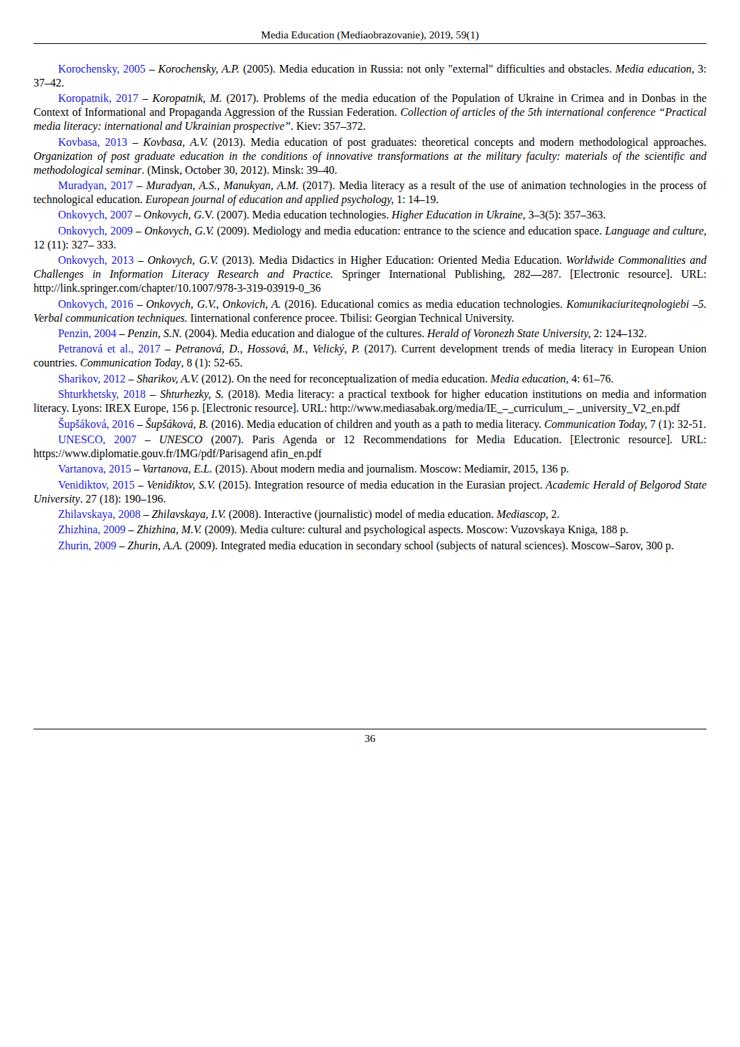Media Education (Mediaobrazovanie), 2019, 59(1)
Korochensky, 2005 – Korochensky, A.P. (2005). Media education in Russia: not only "external" difficulties and obstacles. Media education, 3: 37–42.
Koropatnik, 2017 – Koropatnik, M. (2017). Problems of the media education of the Population of Ukraine in Crimea and in Donbas in the Context of Informational and Propaganda Aggression of the Russian Federation. Collection of articles of the 5th international conference “Practical media literacy: international and Ukrainian prospective”. Kiev: 357–372.
Kovbasa, 2013 – Kovbasa, A.V. (2013). Media education of post graduates: theoretical concepts and modern methodological approaches. Organization of post graduate education in the conditions of innovative transformations at the military faculty: materials of the scientific and methodological seminar. (Minsk, October 30, 2012). Minsk: 39–40.
Muradyan, 2017 – Muradyan, A.S., Manukyan, A.M. (2017). Media literacy as a result of the use of animation technologies in the process of technological education. European journal of education and applied psychology, 1: 14–19.
Onkovych, 2007 – Onkovych, G. V. (2007). Media education technologies. Higher Education in Ukraine, 3–3(5): 357–363.
Onkovych, 2009 – Onkovych, G.V. (2009). Mediology and media education: entrance to the science and education space. Language and culture, 12 (11): 327– 333.
Onkovych, 2013 – Onkovych, G.V. (2013). Media Didactics in Higher Education: Oriented Media Education. Worldwide Commonalities and Challenges in Information Literacy Research and Practice. Springer International Publishing, 282—287. [Electronic resource]. URL: http://link.springer.com/chapter/10.1007/978-3-319-03919-0_36
Onkovych, 2016 – Onkovych, G.V., Onkovich, A. (2016). Educational comics as media education technologies. Komunikaciuriteqnologiebi –5. Verbal communication techniques. Iinternational conference procee. Tbilisi: Georgian Technical University.
Penzin, 2004 – Penzin, S.N. (2004). Media education and dialogue of the cultures. Herald of Voronezh State University, 2: 124–132.
Petranová et al., 2017 – Petranová, D., Hossová, M., Velický, P. (2017). Current development trends of media literacy in European Union countries. Communication Today, 8 (1): 52-65.
Sharikov, 2012 – Sharikov, A.V. (2012). On the need for reconceptualization of media education. Media education, 4: 61–76.
Shturkhetsky, 2018 – Shturhezky, S. (2018). Media literacy: a practical textbook for higher education institutions on media and information literacy. Lyons: IREX Europe, 156 p. [Electronic resource]. URL: http://www.mediasabak.org/media/IE_–_curriculum_– _university_V2_en.pdf
Šupšáková, 2016 – Šupšáková, B. (2016). Media education of children and youth as a path to media literacy. Communication Today, 7 (1): 32-51.
UNESCO, 2007 – UNESCO (2007). Paris Agenda or 12 Recommendations for Media Education. [Electronic resource]. URL: https://www.diplomatie.gouv.fr/IMG/pdf/Parisagend afin_en.pdf
Vartanova, 2015 – Vartanova, E.L. (2015). About modern media and journalism. Moscow: Mediamir, 2015, 136 p.
Venidiktov, 2015 – Venidiktov, S.V. (2015). Integration resource of media education in the Eurasian project. Academic Herald of Belgorod State University. 27 (18): 190–196.
Zhilavskaya, 2008 – Zhilavskaya, I.V. (2008). Interactive (journalistic) model of media education. Mediascop, 2.
Zhizhina, 2009 – Zhizhina, M.V. (2009). Media culture: cultural and psychological aspects. Moscow: Vuzovskaya Kniga, 188 p.
Zhurin, 2009 – Zhurin, A.A. (2009). Integrated media education in secondary school (subjects of natural sciences). Moscow–Sarov, 300 p.
36